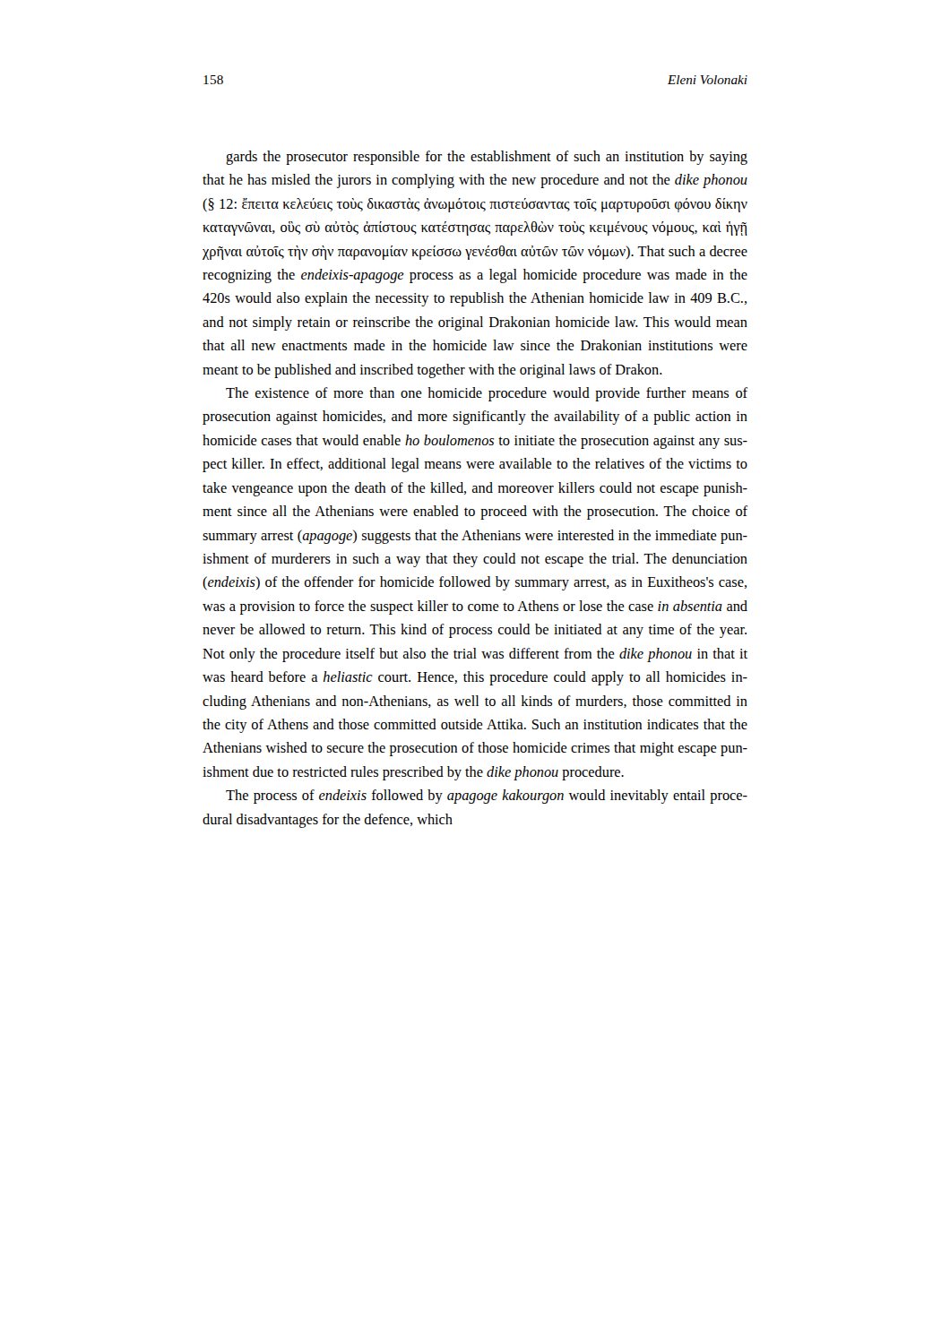158 Eleni Volonaki
gards the prosecutor responsible for the establishment of such an institution by saying that he has misled the jurors in complying with the new procedure and not the dike phonou (§ 12: ἔπειτα κελεύεις τοὺς δικαστὰς ἀνωμότοις πιστεύσαντας τοῖς μαρτυροῦσι φόνου δίκην καταγνῶναι, οὓς σὺ αὐτὸς ἀπίστους κατέστησας παρελθὼν τοὺς κειμένους νόμους, καὶ ἡγῇ χρῆναι αὐτοῖς τὴν σὴν παρανομίαν κρείσσω γενέσθαι αὐτῶν τῶν νόμων). That such a decree recognizing the endeixis-apagoge process as a legal homicide procedure was made in the 420s would also explain the necessity to republish the Athenian homicide law in 409 B.C., and not simply retain or reinscribe the original Drakonian homicide law. This would mean that all new enactments made in the homicide law since the Drakonian institutions were meant to be published and inscribed together with the original laws of Drakon.
The existence of more than one homicide procedure would provide further means of prosecution against homicides, and more significantly the availability of a public action in homicide cases that would enable ho boulomenos to initiate the prosecution against any suspect killer. In effect, additional legal means were available to the relatives of the victims to take vengeance upon the death of the killed, and moreover killers could not escape punishment since all the Athenians were enabled to proceed with the prosecution. The choice of summary arrest (apagoge) suggests that the Athenians were interested in the immediate punishment of murderers in such a way that they could not escape the trial. The denunciation (endeixis) of the offender for homicide followed by summary arrest, as in Euxitheos's case, was a provision to force the suspect killer to come to Athens or lose the case in absentia and never be allowed to return. This kind of process could be initiated at any time of the year. Not only the procedure itself but also the trial was different from the dike phonou in that it was heard before a heliastic court. Hence, this procedure could apply to all homicides including Athenians and non-Athenians, as well to all kinds of murders, those committed in the city of Athens and those committed outside Attika. Such an institution indicates that the Athenians wished to secure the prosecution of those homicide crimes that might escape punishment due to restricted rules prescribed by the dike phonou procedure.
The process of endeixis followed by apagoge kakourgon would inevitably entail procedural disadvantages for the defence, which